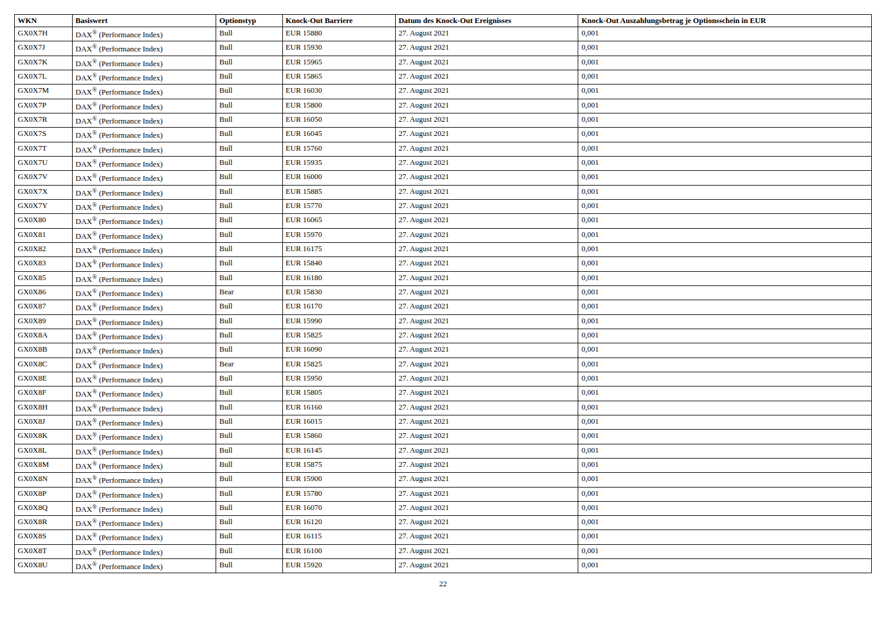| WKN | Basiswert | Optionstyp | Knock-Out Barriere | Datum des Knock-Out Ereignisses | Knock-Out Auszahlungsbetrag je Optionsschein in EUR |
| --- | --- | --- | --- | --- | --- |
| GX0X7H | DAX ® (Performance Index) | Bull | EUR 15880 | 27. August 2021 | 0,001 |
| GX0X7J | DAX ® (Performance Index) | Bull | EUR 15930 | 27. August 2021 | 0,001 |
| GX0X7K | DAX ® (Performance Index) | Bull | EUR 15965 | 27. August 2021 | 0,001 |
| GX0X7L | DAX ® (Performance Index) | Bull | EUR 15865 | 27. August 2021 | 0,001 |
| GX0X7M | DAX ® (Performance Index) | Bull | EUR 16030 | 27. August 2021 | 0,001 |
| GX0X7P | DAX ® (Performance Index) | Bull | EUR 15800 | 27. August 2021 | 0,001 |
| GX0X7R | DAX ® (Performance Index) | Bull | EUR 16050 | 27. August 2021 | 0,001 |
| GX0X7S | DAX ® (Performance Index) | Bull | EUR 16045 | 27. August 2021 | 0,001 |
| GX0X7T | DAX ® (Performance Index) | Bull | EUR 15760 | 27. August 2021 | 0,001 |
| GX0X7U | DAX ® (Performance Index) | Bull | EUR 15935 | 27. August 2021 | 0,001 |
| GX0X7V | DAX ® (Performance Index) | Bull | EUR 16000 | 27. August 2021 | 0,001 |
| GX0X7X | DAX ® (Performance Index) | Bull | EUR 15885 | 27. August 2021 | 0,001 |
| GX0X7Y | DAX ® (Performance Index) | Bull | EUR 15770 | 27. August 2021 | 0,001 |
| GX0X80 | DAX ® (Performance Index) | Bull | EUR 16065 | 27. August 2021 | 0,001 |
| GX0X81 | DAX ® (Performance Index) | Bull | EUR 15970 | 27. August 2021 | 0,001 |
| GX0X82 | DAX ® (Performance Index) | Bull | EUR 16175 | 27. August 2021 | 0,001 |
| GX0X83 | DAX ® (Performance Index) | Bull | EUR 15840 | 27. August 2021 | 0,001 |
| GX0X85 | DAX ® (Performance Index) | Bull | EUR 16180 | 27. August 2021 | 0,001 |
| GX0X86 | DAX ® (Performance Index) | Bear | EUR 15830 | 27. August 2021 | 0,001 |
| GX0X87 | DAX ® (Performance Index) | Bull | EUR 16170 | 27. August 2021 | 0,001 |
| GX0X89 | DAX ® (Performance Index) | Bull | EUR 15990 | 27. August 2021 | 0,001 |
| GX0X8A | DAX ® (Performance Index) | Bull | EUR 15825 | 27. August 2021 | 0,001 |
| GX0X8B | DAX ® (Performance Index) | Bull | EUR 16090 | 27. August 2021 | 0,001 |
| GX0X8C | DAX ® (Performance Index) | Bear | EUR 15825 | 27. August 2021 | 0,001 |
| GX0X8E | DAX ® (Performance Index) | Bull | EUR 15950 | 27. August 2021 | 0,001 |
| GX0X8F | DAX ® (Performance Index) | Bull | EUR 15805 | 27. August 2021 | 0,001 |
| GX0X8H | DAX ® (Performance Index) | Bull | EUR 16160 | 27. August 2021 | 0,001 |
| GX0X8J | DAX ® (Performance Index) | Bull | EUR 16015 | 27. August 2021 | 0,001 |
| GX0X8K | DAX ® (Performance Index) | Bull | EUR 15860 | 27. August 2021 | 0,001 |
| GX0X8L | DAX ® (Performance Index) | Bull | EUR 16145 | 27. August 2021 | 0,001 |
| GX0X8M | DAX ® (Performance Index) | Bull | EUR 15875 | 27. August 2021 | 0,001 |
| GX0X8N | DAX ® (Performance Index) | Bull | EUR 15900 | 27. August 2021 | 0,001 |
| GX0X8P | DAX ® (Performance Index) | Bull | EUR 15780 | 27. August 2021 | 0,001 |
| GX0X8Q | DAX ® (Performance Index) | Bull | EUR 16070 | 27. August 2021 | 0,001 |
| GX0X8R | DAX ® (Performance Index) | Bull | EUR 16120 | 27. August 2021 | 0,001 |
| GX0X8S | DAX ® (Performance Index) | Bull | EUR 16115 | 27. August 2021 | 0,001 |
| GX0X8T | DAX ® (Performance Index) | Bull | EUR 16100 | 27. August 2021 | 0,001 |
| GX0X8U | DAX ® (Performance Index) | Bull | EUR 15920 | 27. August 2021 | 0,001 |
22